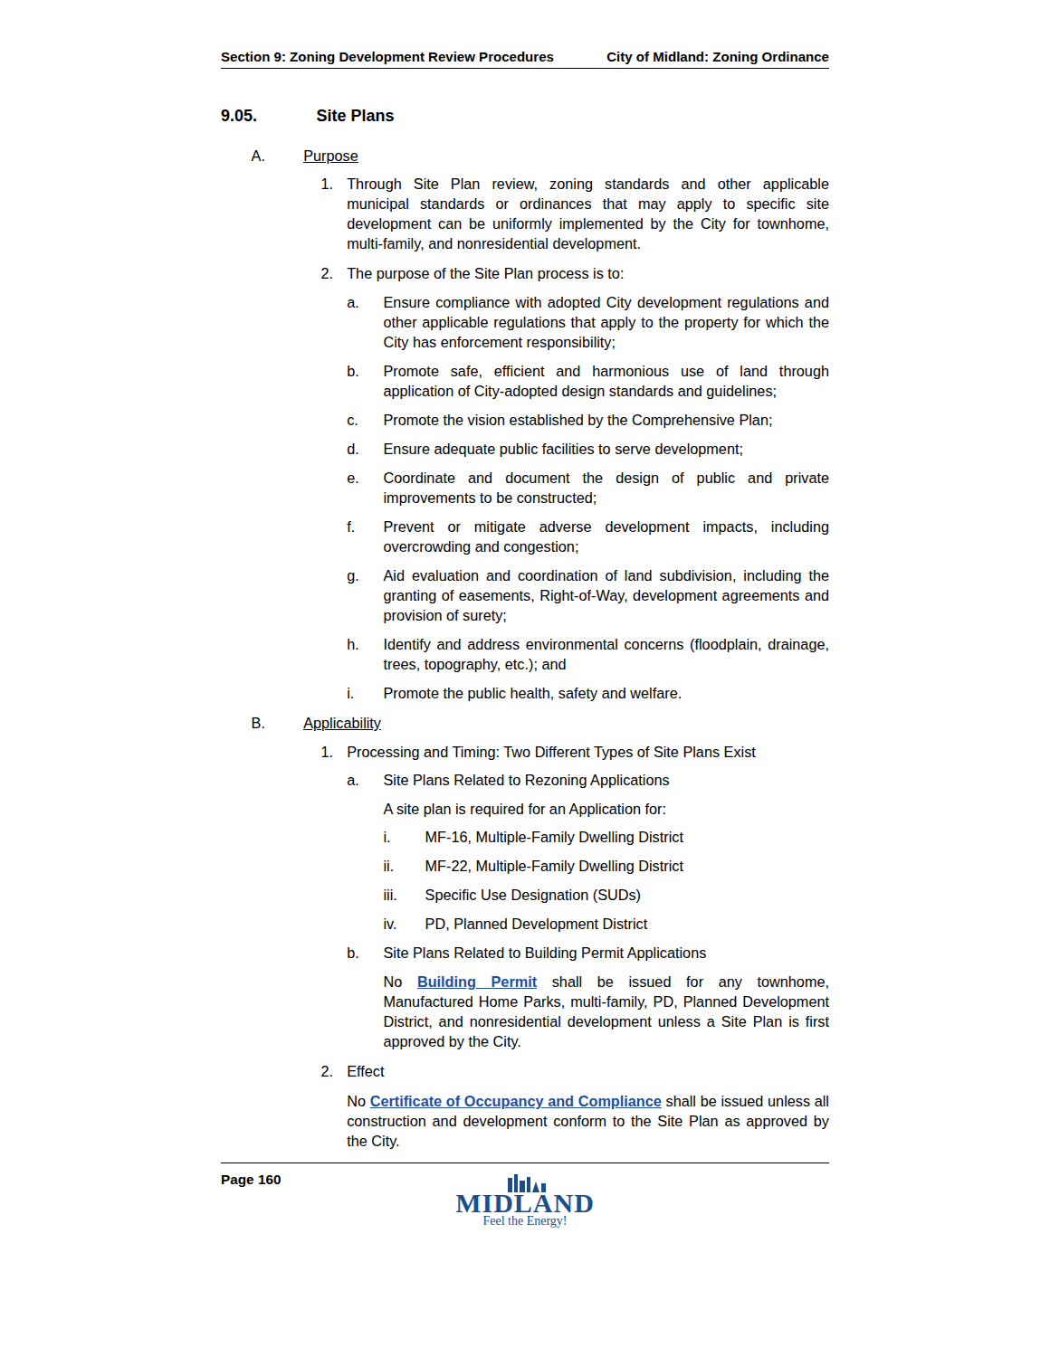| Section 9: Zoning Development Review Procedures | City of Midland: Zoning Ordinance |
9.05. Site Plans
A. Purpose
1. Through Site Plan review, zoning standards and other applicable municipal standards or ordinances that may apply to specific site development can be uniformly implemented by the City for townhome, multi-family, and nonresidential development.
2. The purpose of the Site Plan process is to:
a. Ensure compliance with adopted City development regulations and other applicable regulations that apply to the property for which the City has enforcement responsibility;
b. Promote safe, efficient and harmonious use of land through application of City-adopted design standards and guidelines;
c. Promote the vision established by the Comprehensive Plan;
d. Ensure adequate public facilities to serve development;
e. Coordinate and document the design of public and private improvements to be constructed;
f. Prevent or mitigate adverse development impacts, including overcrowding and congestion;
g. Aid evaluation and coordination of land subdivision, including the granting of easements, Right-of-Way, development agreements and provision of surety;
h. Identify and address environmental concerns (floodplain, drainage, trees, topography, etc.); and
i. Promote the public health, safety and welfare.
B. Applicability
1. Processing and Timing: Two Different Types of Site Plans Exist
a. Site Plans Related to Rezoning Applications
A site plan is required for an Application for:
i. MF-16, Multiple-Family Dwelling District
ii. MF-22, Multiple-Family Dwelling District
iii. Specific Use Designation (SUDs)
iv. PD, Planned Development District
b. Site Plans Related to Building Permit Applications
No Building Permit shall be issued for any townhome, Manufactured Home Parks, multi-family, PD, Planned Development District, and nonresidential development unless a Site Plan is first approved by the City.
2. Effect
No Certificate of Occupancy and Compliance shall be issued unless all construction and development conform to the Site Plan as approved by the City.
Page 160
MIDLAND Feel the Energy!